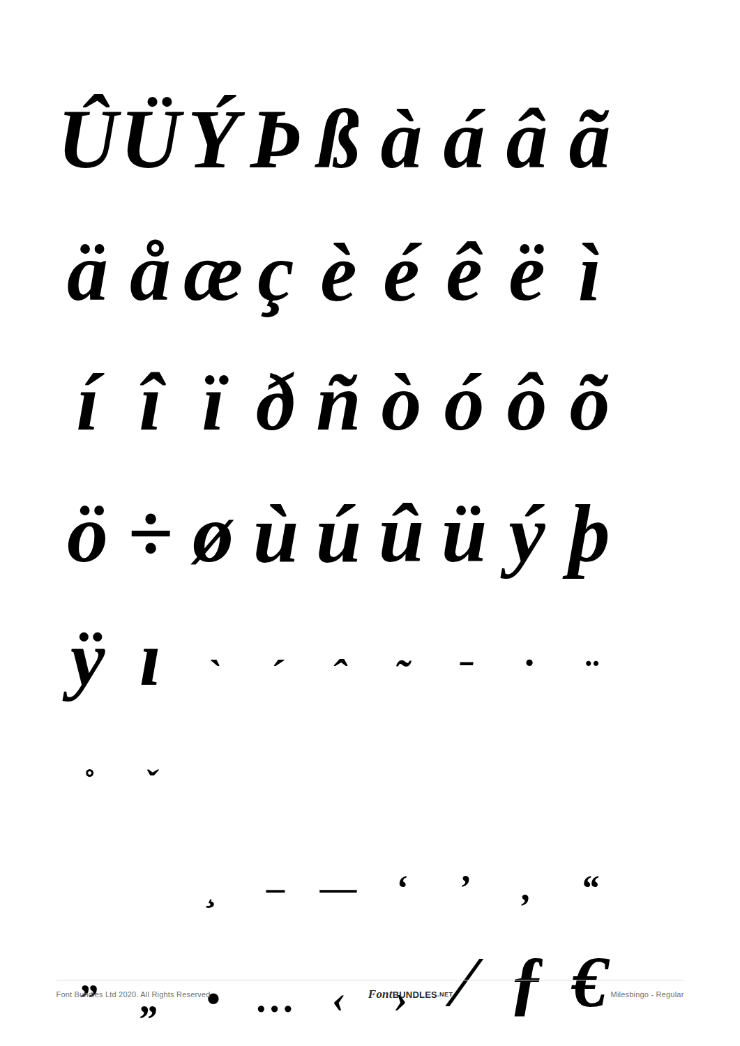Û
Ü
Ý
Þ
ß
à
á
â
ã
ä
å
æ
ç
è
é
ê
ë
ì
í
î
ï
ð
ñ
ò
ó
ô
õ
ö
÷
ø
ù
ú
û
ü
ý
þ
ÿ
ı
ˋ
ˊ
ˆ
˜
ˉ
˙
¨
˚
ˇ
¸
–
—
‘
’
‚
“
”
„
•
…
‹
›
⁄
ƒ
€
Font Bundles Ltd 2020. All Rights Reserved
FontBUNDLES.NET
Milesbingo - Regular